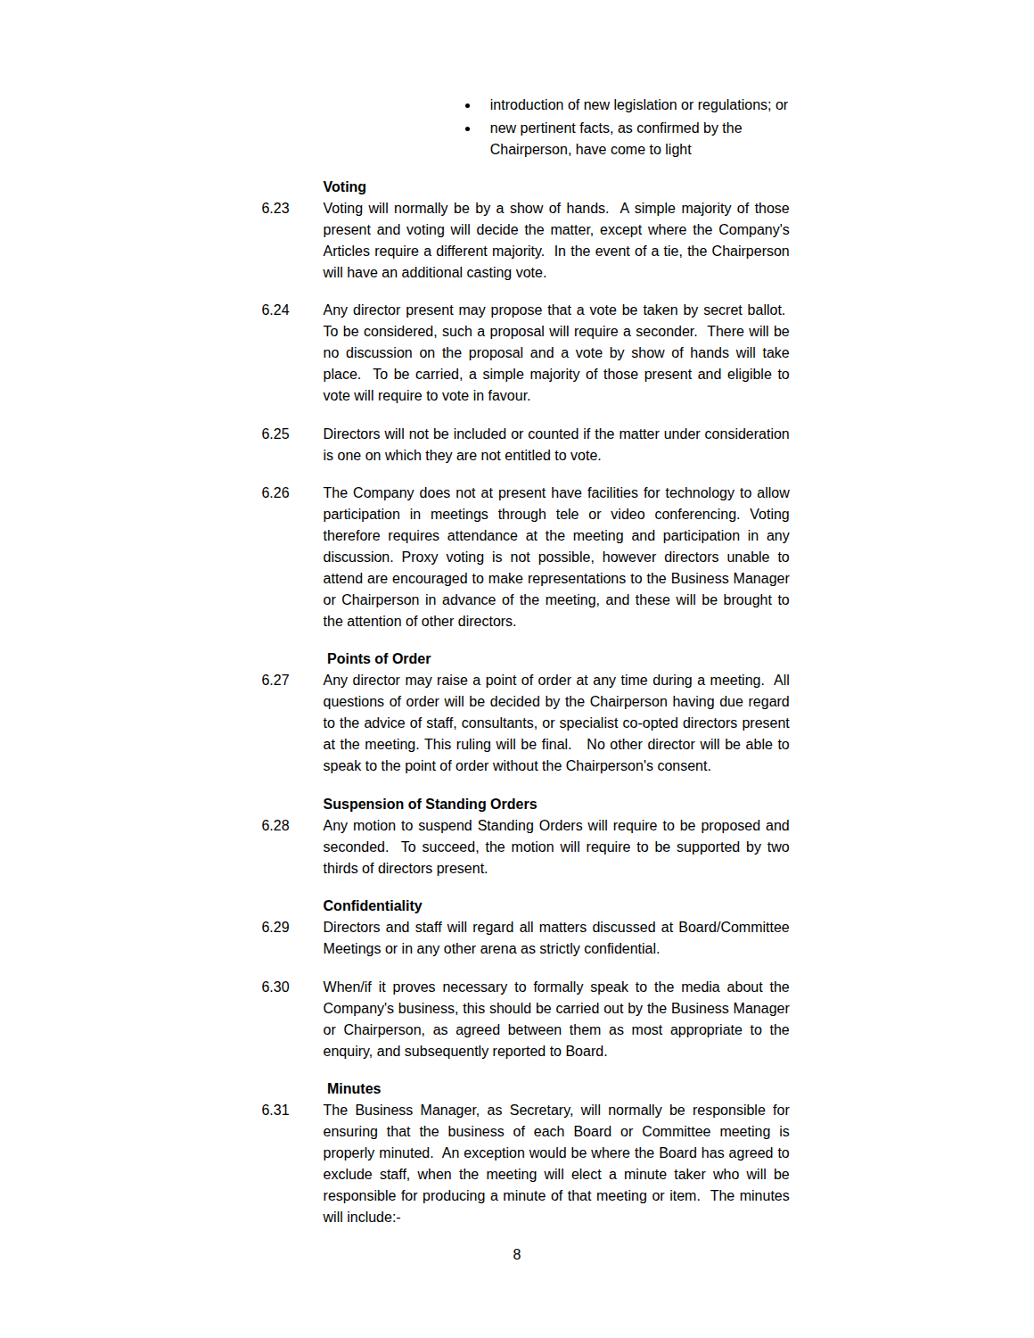introduction of new legislation or regulations; or
new pertinent facts, as confirmed by the Chairperson, have come to light
Voting
6.23
Voting will normally be by a show of hands. A simple majority of those present and voting will decide the matter, except where the Company's Articles require a different majority. In the event of a tie, the Chairperson will have an additional casting vote.
6.24
Any director present may propose that a vote be taken by secret ballot. To be considered, such a proposal will require a seconder. There will be no discussion on the proposal and a vote by show of hands will take place. To be carried, a simple majority of those present and eligible to vote will require to vote in favour.
6.25
Directors will not be included or counted if the matter under consideration is one on which they are not entitled to vote.
6.26
The Company does not at present have facilities for technology to allow participation in meetings through tele or video conferencing. Voting therefore requires attendance at the meeting and participation in any discussion. Proxy voting is not possible, however directors unable to attend are encouraged to make representations to the Business Manager or Chairperson in advance of the meeting, and these will be brought to the attention of other directors.
Points of Order
6.27
Any director may raise a point of order at any time during a meeting. All questions of order will be decided by the Chairperson having due regard to the advice of staff, consultants, or specialist co-opted directors present at the meeting. This ruling will be final. No other director will be able to speak to the point of order without the Chairperson's consent.
Suspension of Standing Orders
6.28
Any motion to suspend Standing Orders will require to be proposed and seconded. To succeed, the motion will require to be supported by two thirds of directors present.
Confidentiality
6.29
Directors and staff will regard all matters discussed at Board/Committee Meetings or in any other arena as strictly confidential.
6.30
When/if it proves necessary to formally speak to the media about the Company's business, this should be carried out by the Business Manager or Chairperson, as agreed between them as most appropriate to the enquiry, and subsequently reported to Board.
Minutes
6.31
The Business Manager, as Secretary, will normally be responsible for ensuring that the business of each Board or Committee meeting is properly minuted. An exception would be where the Board has agreed to exclude staff, when the meeting will elect a minute taker who will be responsible for producing a minute of that meeting or item. The minutes will include:-
8